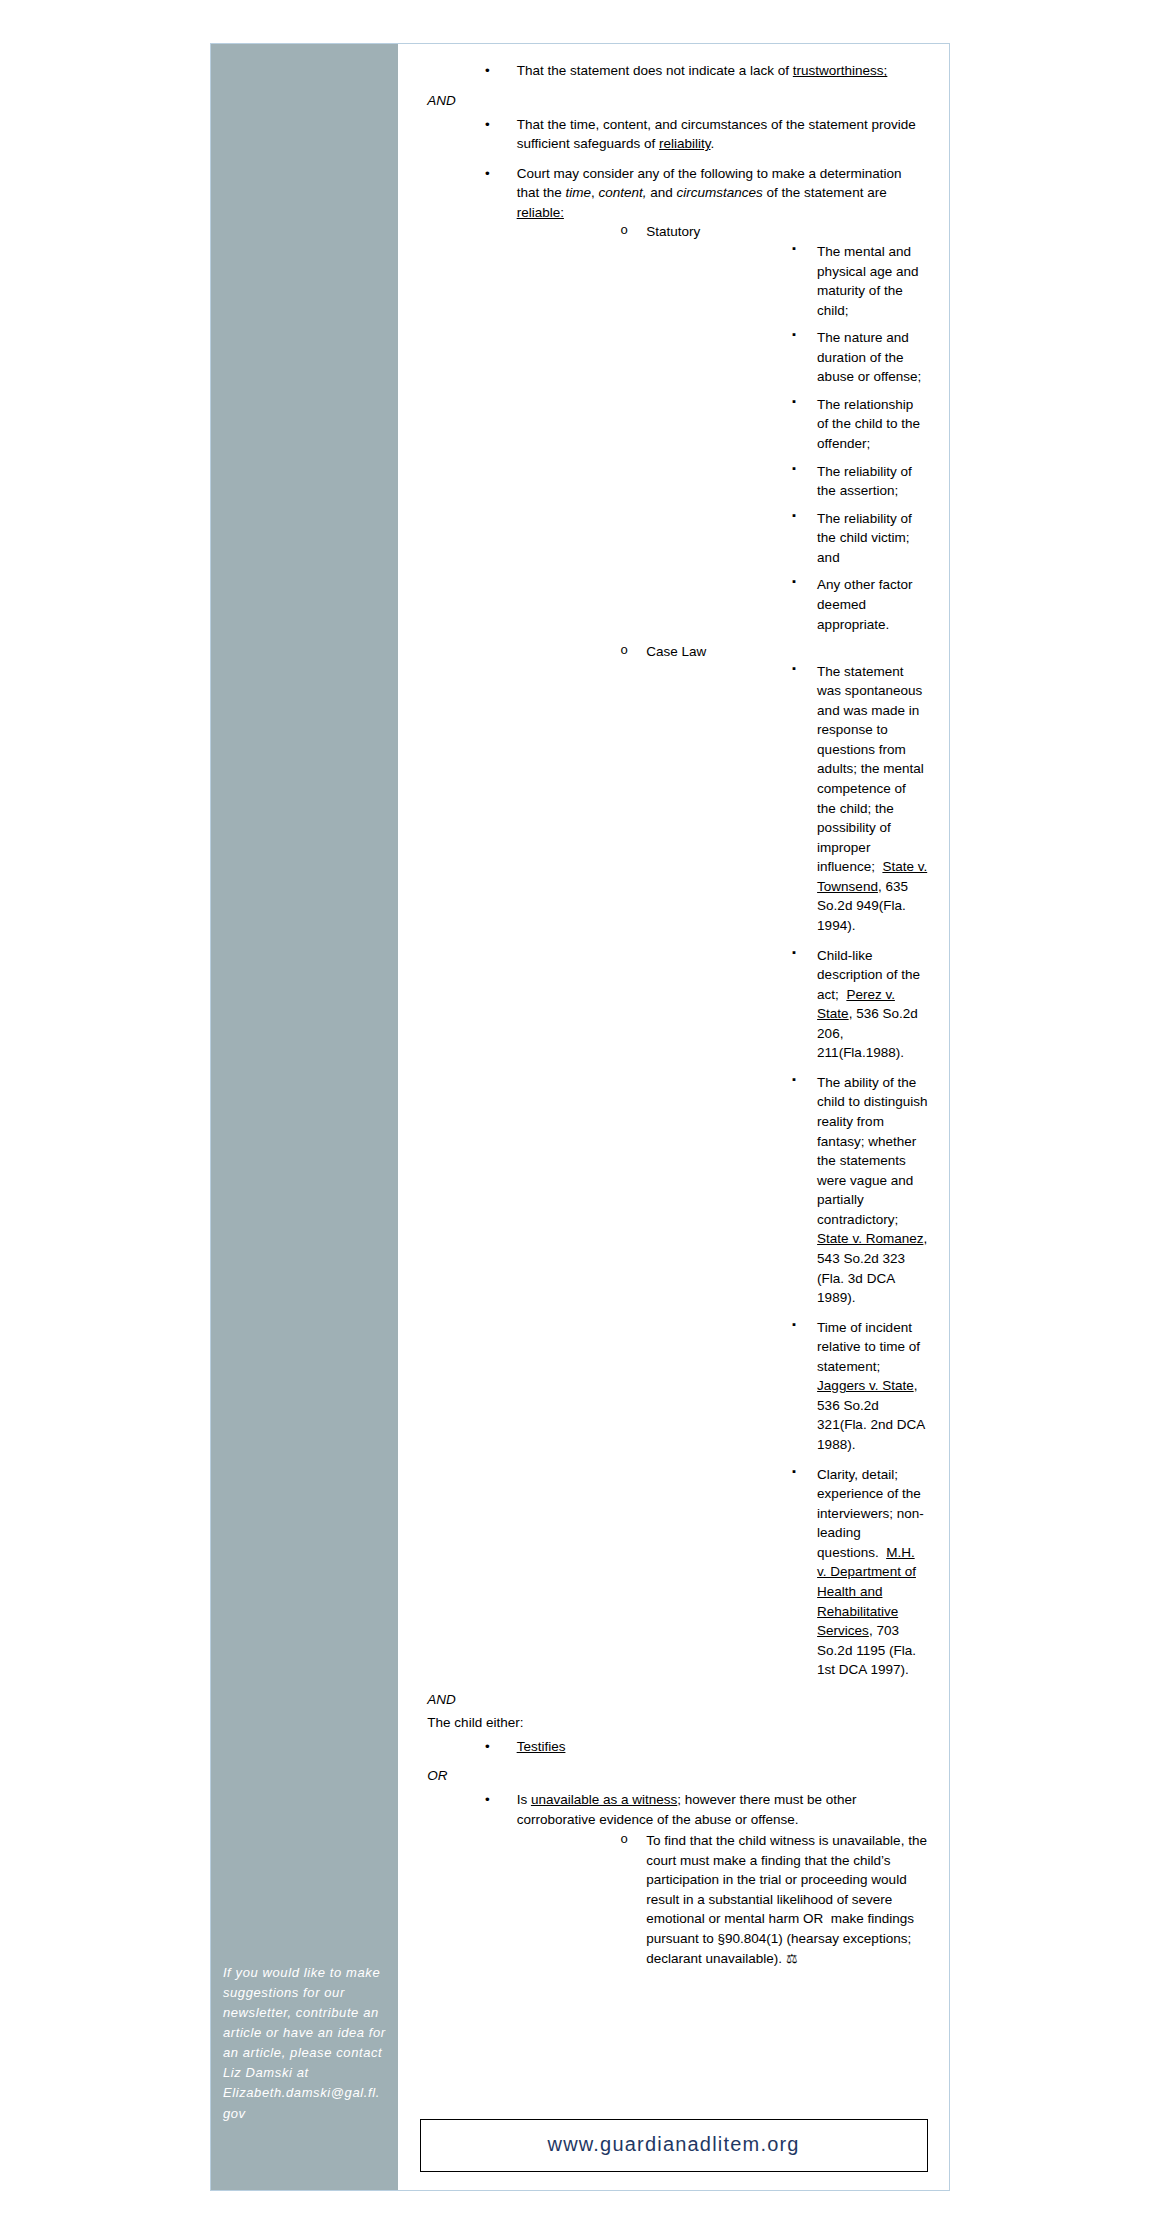If you would like to make suggestions for our newsletter, contribute an article or have an idea for an article, please contact Liz Damski at Elizabeth.damski@gal.fl.gov
•That the statement does not indicate a lack of trustworthiness;
AND
•That the time, content, and circumstances of the statement provide sufficient safeguards of reliability.
•Court may consider any of the following to make a determination that the time, content, and circumstances of the statement are reliable:
o Statutory
▪The mental and physical age and maturity of the child;
▪The nature and duration of the abuse or offense;
▪The relationship of the child to the offender;
▪The reliability of the assertion;
▪The reliability of the child victim; and
▪Any other factor deemed appropriate.
o Case Law
▪The statement was spontaneous and was made in response to questions from adults; the mental competence of the child; the possibility of improper influence; State v. Townsend, 635 So.2d 949(Fla. 1994).
▪Child-like description of the act; Perez v. State, 536 So.2d 206, 211(Fla.1988).
▪The ability of the child to distinguish reality from fantasy; whether the statements were vague and partially contradictory; State v. Romanez, 543 So.2d 323 (Fla. 3d DCA 1989).
▪Time of incident relative to time of statement; Jaggers v. State, 536 So.2d 321(Fla. 2nd DCA 1988).
▪Clarity, detail; experience of the interviewers; non-leading questions. M.H. v. Department of Health and Rehabilitative Services, 703 So.2d 1195 (Fla. 1st DCA 1997).
AND
The child either:
•Testifies
OR
•Is unavailable as a witness; however there must be other corroborative evidence of the abuse or offense.
o To find that the child witness is unavailable, the court must make a finding that the child’s participation in the trial or proceeding would result in a substantial likelihood of severe emotional or mental harm OR make findings pursuant to §90.804(1) (hearsay exceptions; declarant unavailable). ⚖
www.guardianadlitem.org